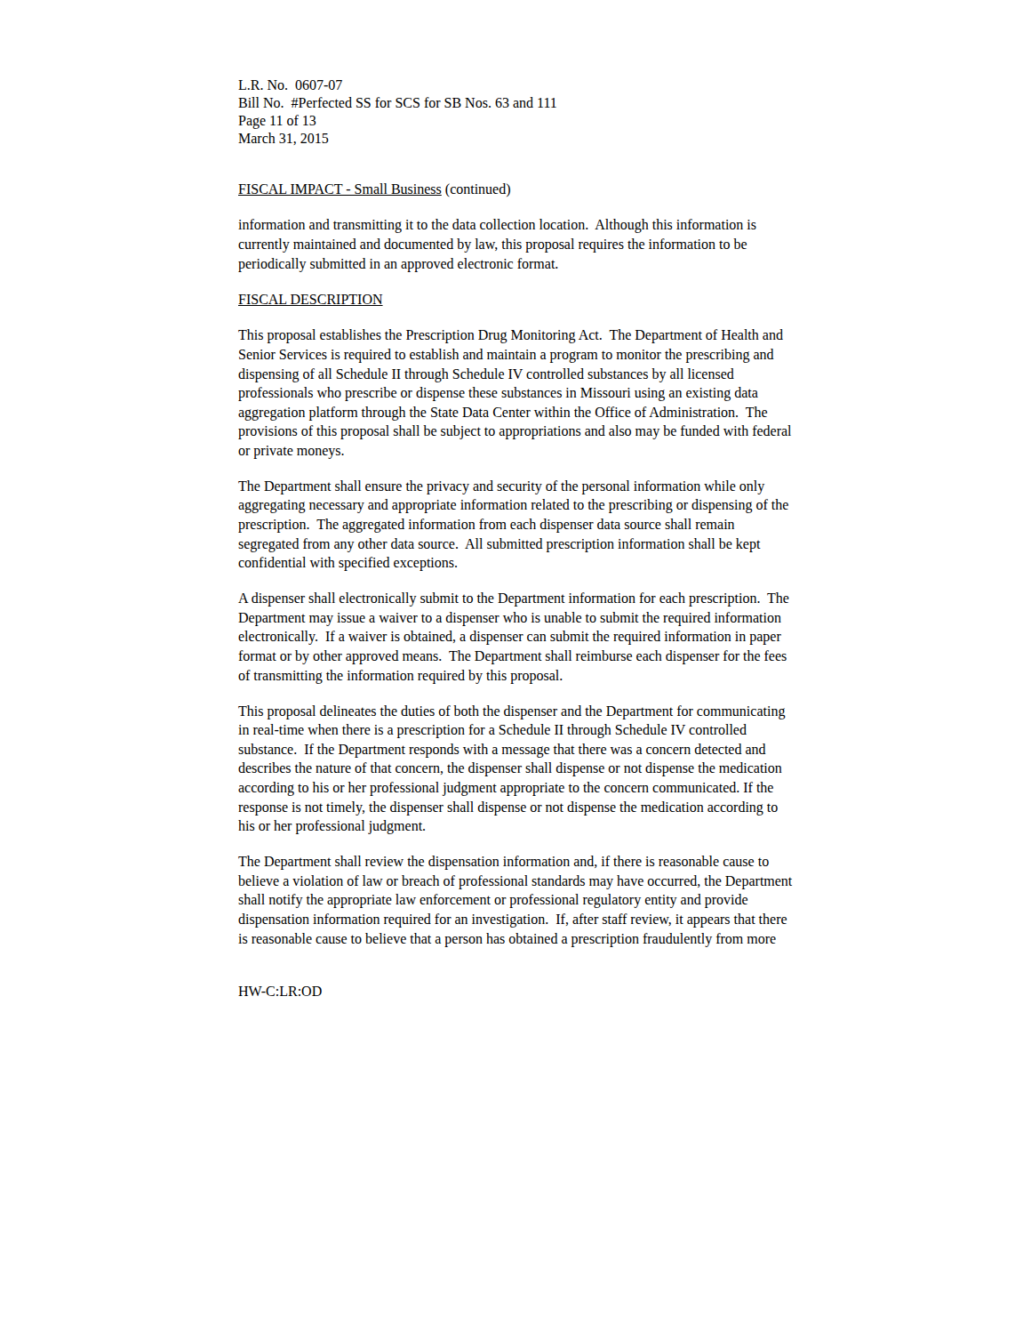L.R. No. 0607-07
Bill No. #Perfected SS for SCS for SB Nos. 63 and 111
Page 11 of 13
March 31, 2015
FISCAL IMPACT - Small Business (continued)
information and transmitting it to the data collection location. Although this information is currently maintained and documented by law, this proposal requires the information to be periodically submitted in an approved electronic format.
FISCAL DESCRIPTION
This proposal establishes the Prescription Drug Monitoring Act. The Department of Health and Senior Services is required to establish and maintain a program to monitor the prescribing and dispensing of all Schedule II through Schedule IV controlled substances by all licensed professionals who prescribe or dispense these substances in Missouri using an existing data aggregation platform through the State Data Center within the Office of Administration. The provisions of this proposal shall be subject to appropriations and also may be funded with federal or private moneys.
The Department shall ensure the privacy and security of the personal information while only aggregating necessary and appropriate information related to the prescribing or dispensing of the prescription. The aggregated information from each dispenser data source shall remain segregated from any other data source. All submitted prescription information shall be kept confidential with specified exceptions.
A dispenser shall electronically submit to the Department information for each prescription. The Department may issue a waiver to a dispenser who is unable to submit the required information electronically. If a waiver is obtained, a dispenser can submit the required information in paper format or by other approved means. The Department shall reimburse each dispenser for the fees of transmitting the information required by this proposal.
This proposal delineates the duties of both the dispenser and the Department for communicating in real-time when there is a prescription for a Schedule II through Schedule IV controlled substance. If the Department responds with a message that there was a concern detected and describes the nature of that concern, the dispenser shall dispense or not dispense the medication according to his or her professional judgment appropriate to the concern communicated. If the response is not timely, the dispenser shall dispense or not dispense the medication according to his or her professional judgment.
The Department shall review the dispensation information and, if there is reasonable cause to believe a violation of law or breach of professional standards may have occurred, the Department shall notify the appropriate law enforcement or professional regulatory entity and provide dispensation information required for an investigation. If, after staff review, it appears that there is reasonable cause to believe that a person has obtained a prescription fraudulently from more
HW-C:LR:OD